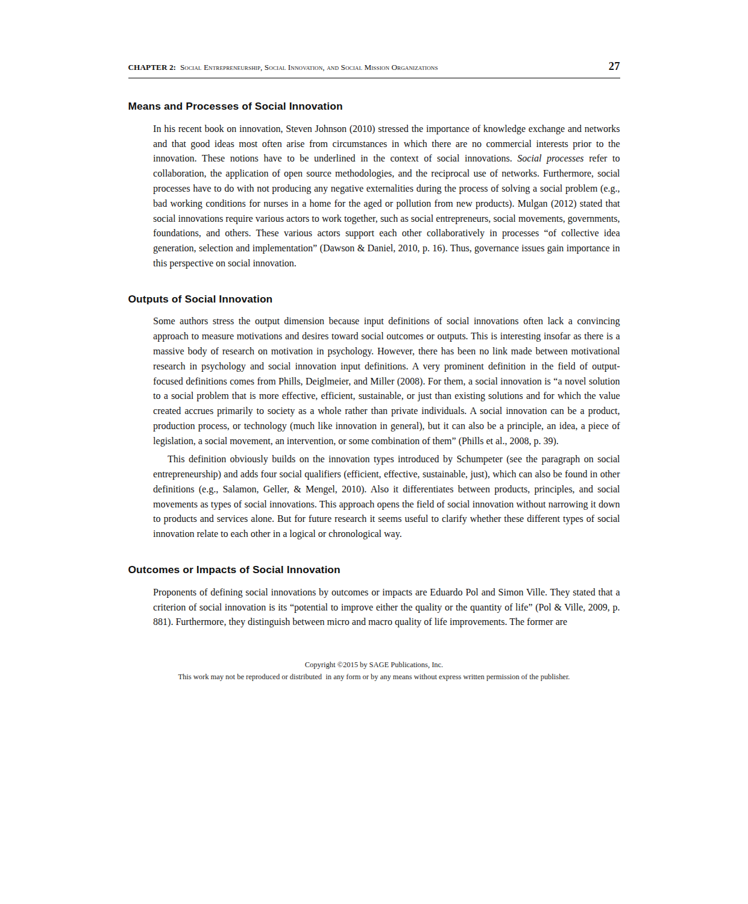CHAPTER 2: Social Entrepreneurship, Social Innovation, and Social Mission Organizations 27
Means and Processes of Social Innovation
In his recent book on innovation, Steven Johnson (2010) stressed the importance of knowledge exchange and networks and that good ideas most often arise from circumstances in which there are no commercial interests prior to the innovation. These notions have to be underlined in the context of social innovations. Social processes refer to collaboration, the application of open source methodologies, and the reciprocal use of networks. Furthermore, social processes have to do with not producing any negative externalities during the process of solving a social problem (e.g., bad working conditions for nurses in a home for the aged or pollution from new products). Mulgan (2012) stated that social innovations require various actors to work together, such as social entrepreneurs, social movements, governments, foundations, and others. These various actors support each other collaboratively in processes “of collective idea generation, selection and implementation” (Dawson & Daniel, 2010, p. 16). Thus, governance issues gain importance in this perspective on social innovation.
Outputs of Social Innovation
Some authors stress the output dimension because input definitions of social innovations often lack a convincing approach to measure motivations and desires toward social outcomes or outputs. This is interesting insofar as there is a massive body of research on motivation in psychology. However, there has been no link made between motivational research in psychology and social innovation input definitions. A very prominent definition in the field of output-focused definitions comes from Phills, Deiglmeier, and Miller (2008). For them, a social innovation is “a novel solution to a social problem that is more effective, efficient, sustainable, or just than existing solutions and for which the value created accrues primarily to society as a whole rather than private individuals. A social innovation can be a product, production process, or technology (much like innovation in general), but it can also be a principle, an idea, a piece of legislation, a social movement, an intervention, or some combination of them” (Phills et al., 2008, p. 39).
This definition obviously builds on the innovation types introduced by Schumpeter (see the paragraph on social entrepreneurship) and adds four social qualifiers (efficient, effective, sustainable, just), which can also be found in other definitions (e.g., Salamon, Geller, & Mengel, 2010). Also it differentiates between products, principles, and social movements as types of social innovations. This approach opens the field of social innovation without narrowing it down to products and services alone. But for future research it seems useful to clarify whether these different types of social innovation relate to each other in a logical or chronological way.
Outcomes or Impacts of Social Innovation
Proponents of defining social innovations by outcomes or impacts are Eduardo Pol and Simon Ville. They stated that a criterion of social innovation is its “potential to improve either the quality or the quantity of life” (Pol & Ville, 2009, p. 881). Furthermore, they distinguish between micro and macro quality of life improvements. The former are
Copyright ©2015 by SAGE Publications, Inc.
This work may not be reproduced or distributed in any form or by any means without express written permission of the publisher.